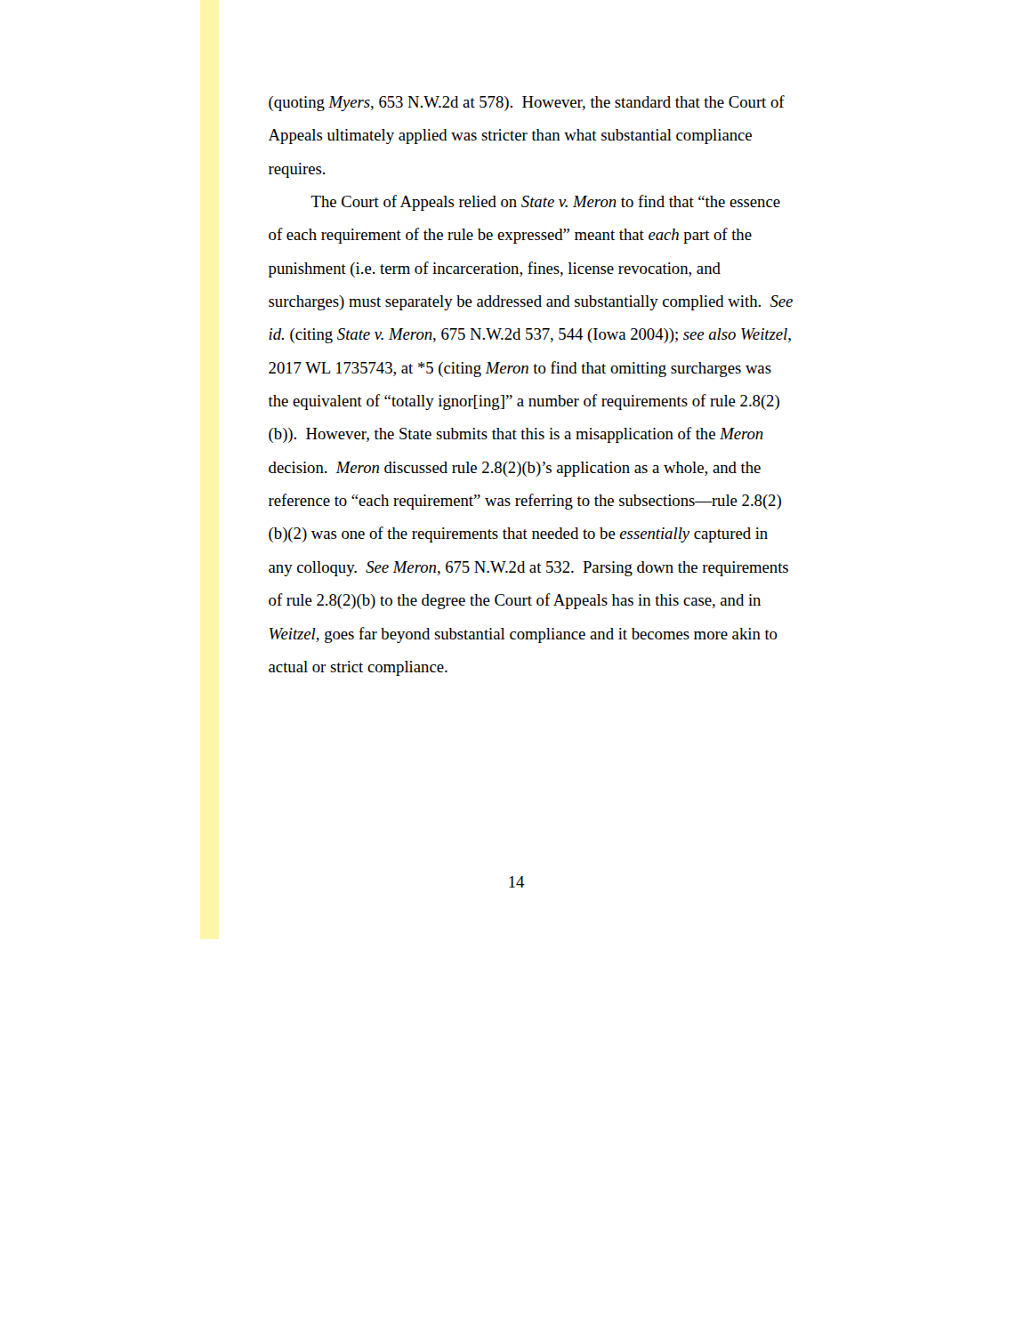(quoting Myers, 653 N.W.2d at 578). However, the standard that the Court of Appeals ultimately applied was stricter than what substantial compliance requires.
The Court of Appeals relied on State v. Meron to find that “the essence of each requirement of the rule be expressed” meant that each part of the punishment (i.e. term of incarceration, fines, license revocation, and surcharges) must separately be addressed and substantially complied with. See id. (citing State v. Meron, 675 N.W.2d 537, 544 (Iowa 2004)); see also Weitzel, 2017 WL 1735743, at *5 (citing Meron to find that omitting surcharges was the equivalent of “totally ignor[ing]” a number of requirements of rule 2.8(2)(b)). However, the State submits that this is a misapplication of the Meron decision. Meron discussed rule 2.8(2)(b)’s application as a whole, and the reference to “each requirement” was referring to the subsections—rule 2.8(2)(b)(2) was one of the requirements that needed to be essentially captured in any colloquy. See Meron, 675 N.W.2d at 532. Parsing down the requirements of rule 2.8(2)(b) to the degree the Court of Appeals has in this case, and in Weitzel, goes far beyond substantial compliance and it becomes more akin to actual or strict compliance.
14